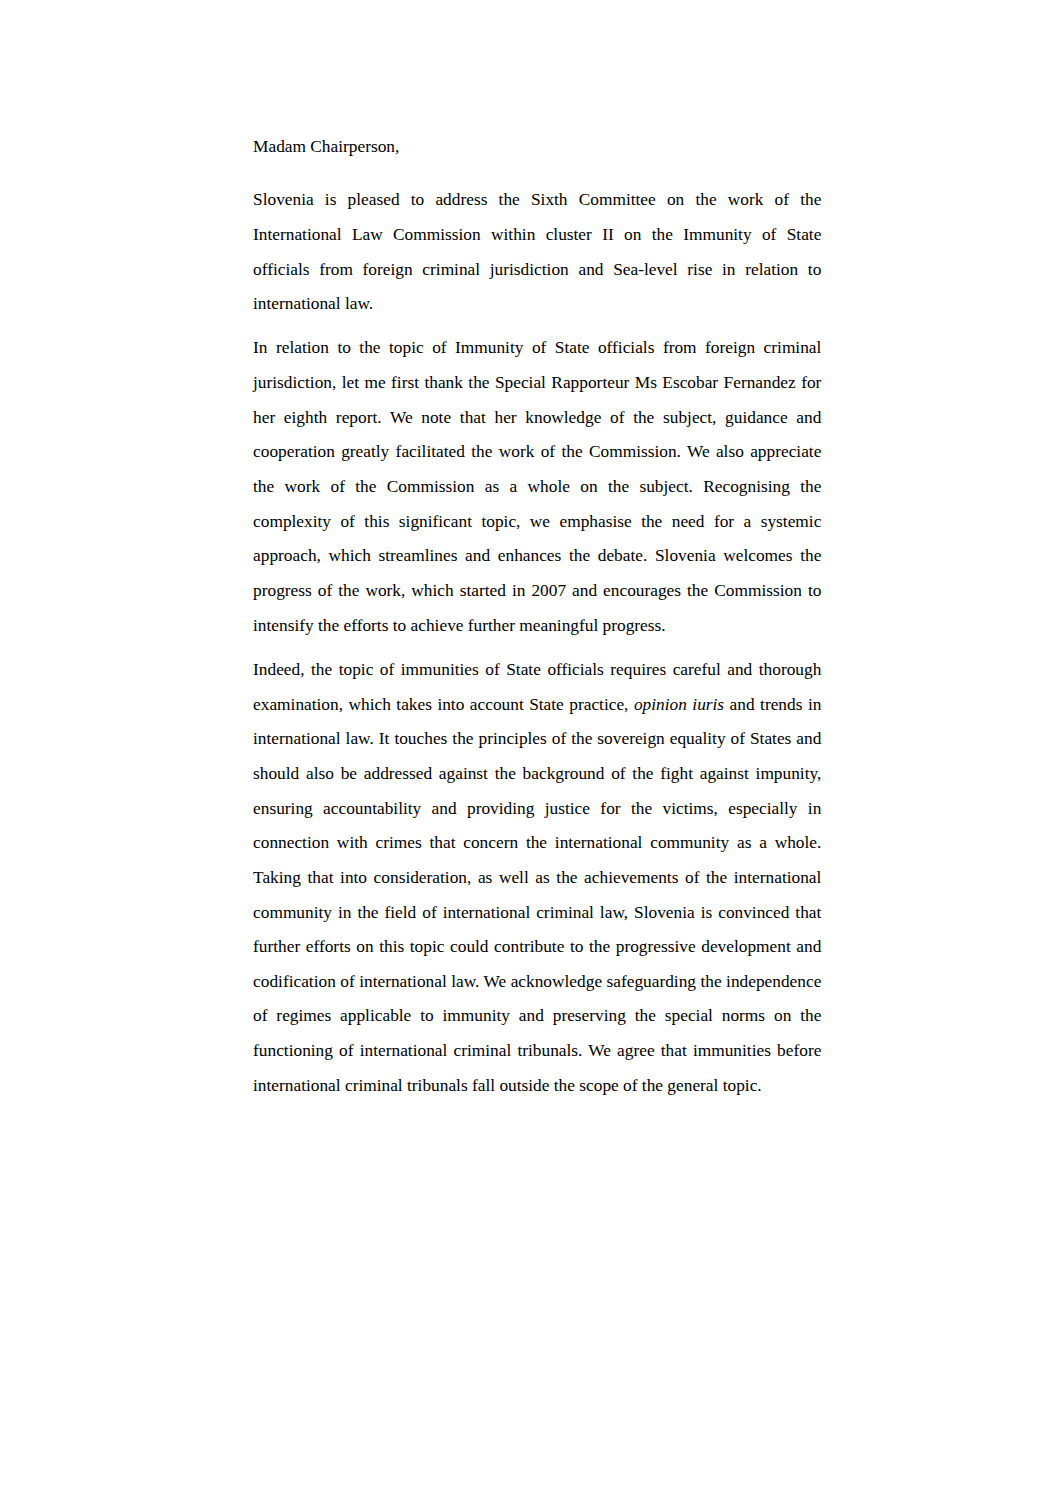Madam Chairperson,
Slovenia is pleased to address the Sixth Committee on the work of the International Law Commission within cluster II on the Immunity of State officials from foreign criminal jurisdiction and Sea-level rise in relation to international law.
In relation to the topic of Immunity of State officials from foreign criminal jurisdiction, let me first thank the Special Rapporteur Ms Escobar Fernandez for her eighth report. We note that her knowledge of the subject, guidance and cooperation greatly facilitated the work of the Commission. We also appreciate the work of the Commission as a whole on the subject. Recognising the complexity of this significant topic, we emphasise the need for a systemic approach, which streamlines and enhances the debate. Slovenia welcomes the progress of the work, which started in 2007 and encourages the Commission to intensify the efforts to achieve further meaningful progress.
Indeed, the topic of immunities of State officials requires careful and thorough examination, which takes into account State practice, opinion iuris and trends in international law. It touches the principles of the sovereign equality of States and should also be addressed against the background of the fight against impunity, ensuring accountability and providing justice for the victims, especially in connection with crimes that concern the international community as a whole. Taking that into consideration, as well as the achievements of the international community in the field of international criminal law, Slovenia is convinced that further efforts on this topic could contribute to the progressive development and codification of international law. We acknowledge safeguarding the independence of regimes applicable to immunity and preserving the special norms on the functioning of international criminal tribunals. We agree that immunities before international criminal tribunals fall outside the scope of the general topic.